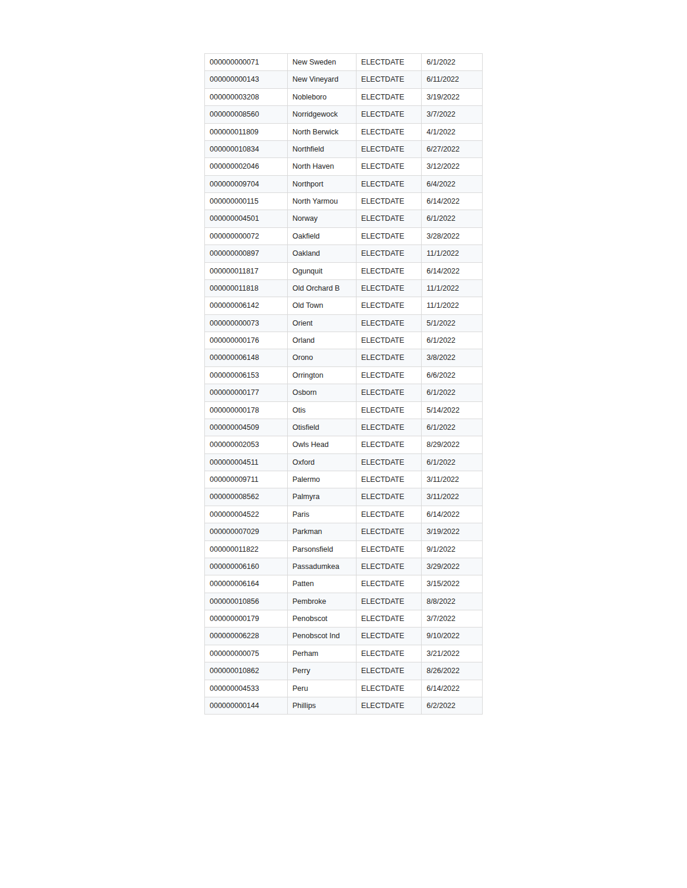| 000000000071 | New Sweden | ELECTDATE | 6/1/2022 |
| 000000000143 | New Vineyard | ELECTDATE | 6/11/2022 |
| 000000003208 | Nobleboro | ELECTDATE | 3/19/2022 |
| 000000008560 | Norridgewock | ELECTDATE | 3/7/2022 |
| 000000011809 | North Berwick | ELECTDATE | 4/1/2022 |
| 000000010834 | Northfield | ELECTDATE | 6/27/2022 |
| 000000002046 | North Haven | ELECTDATE | 3/12/2022 |
| 000000009704 | Northport | ELECTDATE | 6/4/2022 |
| 000000000115 | North Yarmou | ELECTDATE | 6/14/2022 |
| 000000004501 | Norway | ELECTDATE | 6/1/2022 |
| 000000000072 | Oakfield | ELECTDATE | 3/28/2022 |
| 000000000897 | Oakland | ELECTDATE | 11/1/2022 |
| 000000011817 | Ogunquit | ELECTDATE | 6/14/2022 |
| 000000011818 | Old Orchard B | ELECTDATE | 11/1/2022 |
| 000000006142 | Old Town | ELECTDATE | 11/1/2022 |
| 000000000073 | Orient | ELECTDATE | 5/1/2022 |
| 000000000176 | Orland | ELECTDATE | 6/1/2022 |
| 000000006148 | Orono | ELECTDATE | 3/8/2022 |
| 000000006153 | Orrington | ELECTDATE | 6/6/2022 |
| 000000000177 | Osborn | ELECTDATE | 6/1/2022 |
| 000000000178 | Otis | ELECTDATE | 5/14/2022 |
| 000000004509 | Otisfield | ELECTDATE | 6/1/2022 |
| 000000002053 | Owls Head | ELECTDATE | 8/29/2022 |
| 000000004511 | Oxford | ELECTDATE | 6/1/2022 |
| 000000009711 | Palermo | ELECTDATE | 3/11/2022 |
| 000000008562 | Palmyra | ELECTDATE | 3/11/2022 |
| 000000004522 | Paris | ELECTDATE | 6/14/2022 |
| 000000007029 | Parkman | ELECTDATE | 3/19/2022 |
| 000000011822 | Parsonsfield | ELECTDATE | 9/1/2022 |
| 000000006160 | Passadumkea | ELECTDATE | 3/29/2022 |
| 000000006164 | Patten | ELECTDATE | 3/15/2022 |
| 000000010856 | Pembroke | ELECTDATE | 8/8/2022 |
| 000000000179 | Penobscot | ELECTDATE | 3/7/2022 |
| 000000006228 | Penobscot Ind | ELECTDATE | 9/10/2022 |
| 000000000075 | Perham | ELECTDATE | 3/21/2022 |
| 000000010862 | Perry | ELECTDATE | 8/26/2022 |
| 000000004533 | Peru | ELECTDATE | 6/14/2022 |
| 000000000144 | Phillips | ELECTDATE | 6/2/2022 |